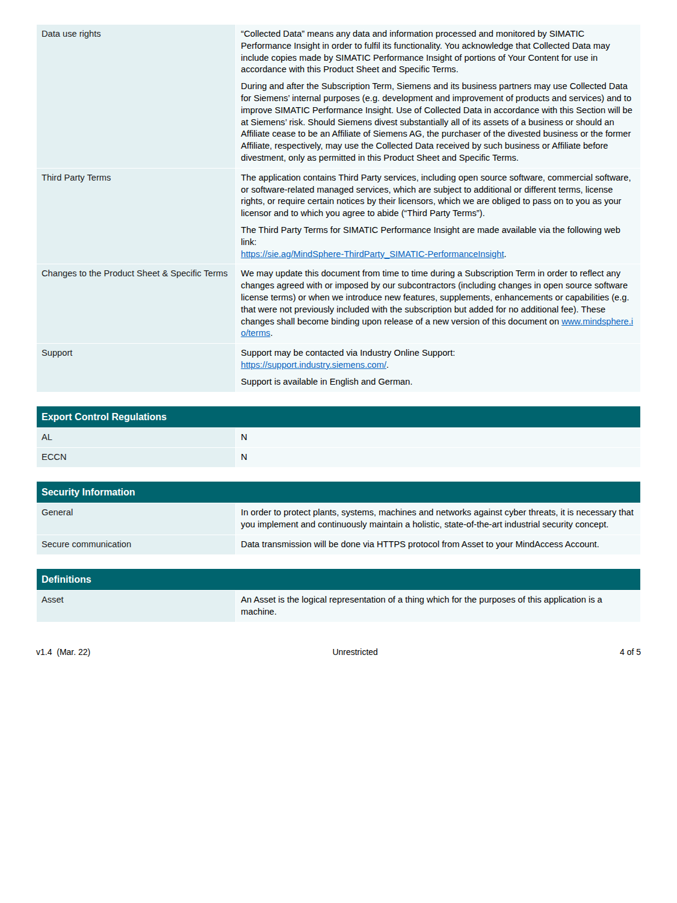| Data use rights | “Collected Data” means any data and information processed and monitored by SIMATIC Performance Insight in order to fulfil its functionality. You acknowledge that Collected Data may include copies made by SIMATIC Performance Insight of portions of Your Content for use in accordance with this Product Sheet and Specific Terms. During and after the Subscription Term, Siemens and its business partners may use Collected Data for Siemens’ internal purposes (e.g. development and improvement of products and services) and to improve SIMATIC Performance Insight. Use of Collected Data in accordance with this Section will be at Siemens’ risk. Should Siemens divest substantially all of its assets of a business or should an Affiliate cease to be an Affiliate of Siemens AG, the purchaser of the divested business or the former Affiliate, respectively, may use the Collected Data received by such business or Affiliate before divestment, only as permitted in this Product Sheet and Specific Terms. |
| Third Party Terms | The application contains Third Party services, including open source software, commercial software, or software-related managed services, which are subject to additional or different terms, license rights, or require certain notices by their licensors, which we are obliged to pass on to you as your licensor and to which you agree to abide (“Third Party Terms”). The Third Party Terms for SIMATIC Performance Insight are made available via the following web link: https://sie.ag/MindSphere-ThirdParty_SIMATIC-PerformanceInsight . |
| Changes to the Product Sheet & Specific Terms | We may update this document from time to time during a Subscription Term in order to reflect any changes agreed with or imposed by our subcontractors (including changes in open source software license terms) or when we introduce new features, supplements, enhancements or capabilities (e.g. that were not previously included with the subscription but added for no additional fee). These changes shall become binding upon release of a new version of this document on www.mindsphere.io/terms . |
| Support | Support may be contacted via Industry Online Support: https://support.industry.siemens.com/ . Support is available in English and German. |
| Export Control Regulations |
| --- |
| AL | N |
| ECCN | N |
| Security Information |
| --- |
| General | In order to protect plants, systems, machines and networks against cyber threats, it is necessary that you implement and continuously maintain a holistic, state-of-the-art industrial security concept. |
| Secure communication | Data transmission will be done via HTTPS protocol from Asset to your MindAccess Account. |
| Definitions |
| --- |
| Asset | An Asset is the logical representation of a thing which for the purposes of this application is a machine. |
v1.4 (Mar. 22) Unrestricted 4 of 5